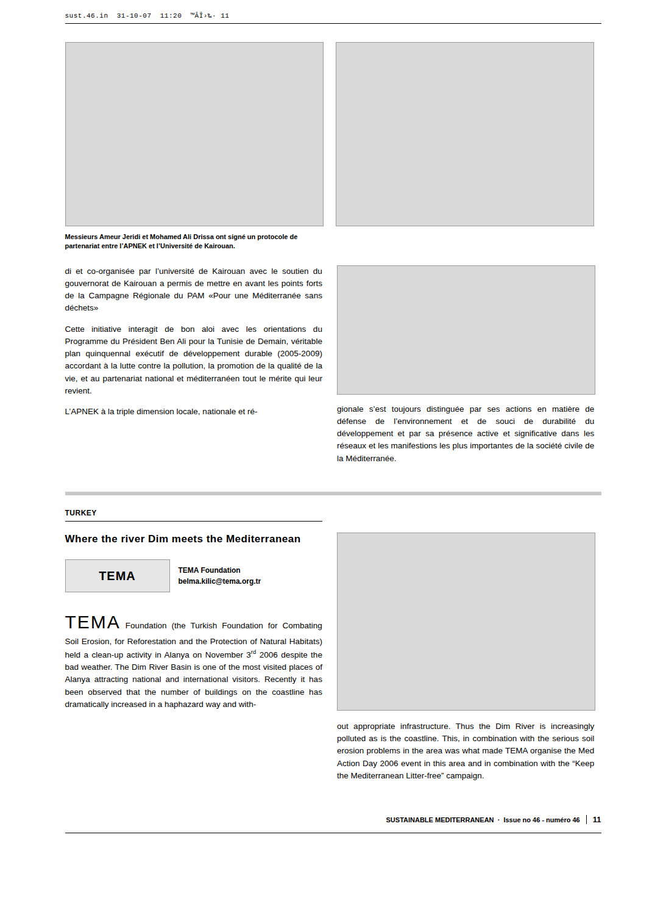sust.46.in 31-10-07 11:20 ™ÂÎ›‰· 11
Messieurs Ameur Jeridi et Mohamed Ali Drissa ont signé un protocole de partenariat entre l’APNEK et l’Université de Kairouan.
di et co-organisée par l’université de Kairouan avec le soutien du gouvernorat de Kairouan a permis de mettre en avant les points forts de la Campagne Régionale du PAM «Pour une Méditerranée sans déchets»
Cette initiative interagit de bon aloi avec les orientations du Programme du Président Ben Ali pour la Tunisie de Demain, véritable plan quinquennal exécutif de développement durable (2005-2009) accordant à la lutte contre la pollution, la promotion de la qualité de la vie, et au partenariat national et méditerranéen tout le mérite qui leur revient.
L’APNEK à la triple dimension locale, nationale et ré-
gionale s’est toujours distinguée par ses actions en matière de défense de l’environnement et de souci de durabilité du développement et par sa présence active et significative dans les réseaux et les manifestions les plus importantes de la société civile de la Méditerranée.
TURKEY
Where the river Dim meets the Mediterranean
TEMA
TEMA Foundation
belma.kilic@tema.org.tr
TEMA Foundation (the Turkish Foundation for Combating Soil Erosion, for Reforestation and the Protection of Natural Habitats) held a clean-up activity in Alanya on November 3rd 2006 despite the bad weather. The Dim River Basin is one of the most visited places of Alanya attracting national and international visitors. Recently it has been observed that the number of buildings on the coastline has dramatically increased in a haphazard way and with-
out appropriate infrastructure. Thus the Dim River is increasingly polluted as is the coastline. This, in combination with the serious soil erosion problems in the area was what made TEMA organise the Med Action Day 2006 event in this area and in combination with the “Keep the Mediterranean Litter-free” campaign.
SUSTAINABLE MEDITERRANEAN · Issue no 46 - numéro 46 11